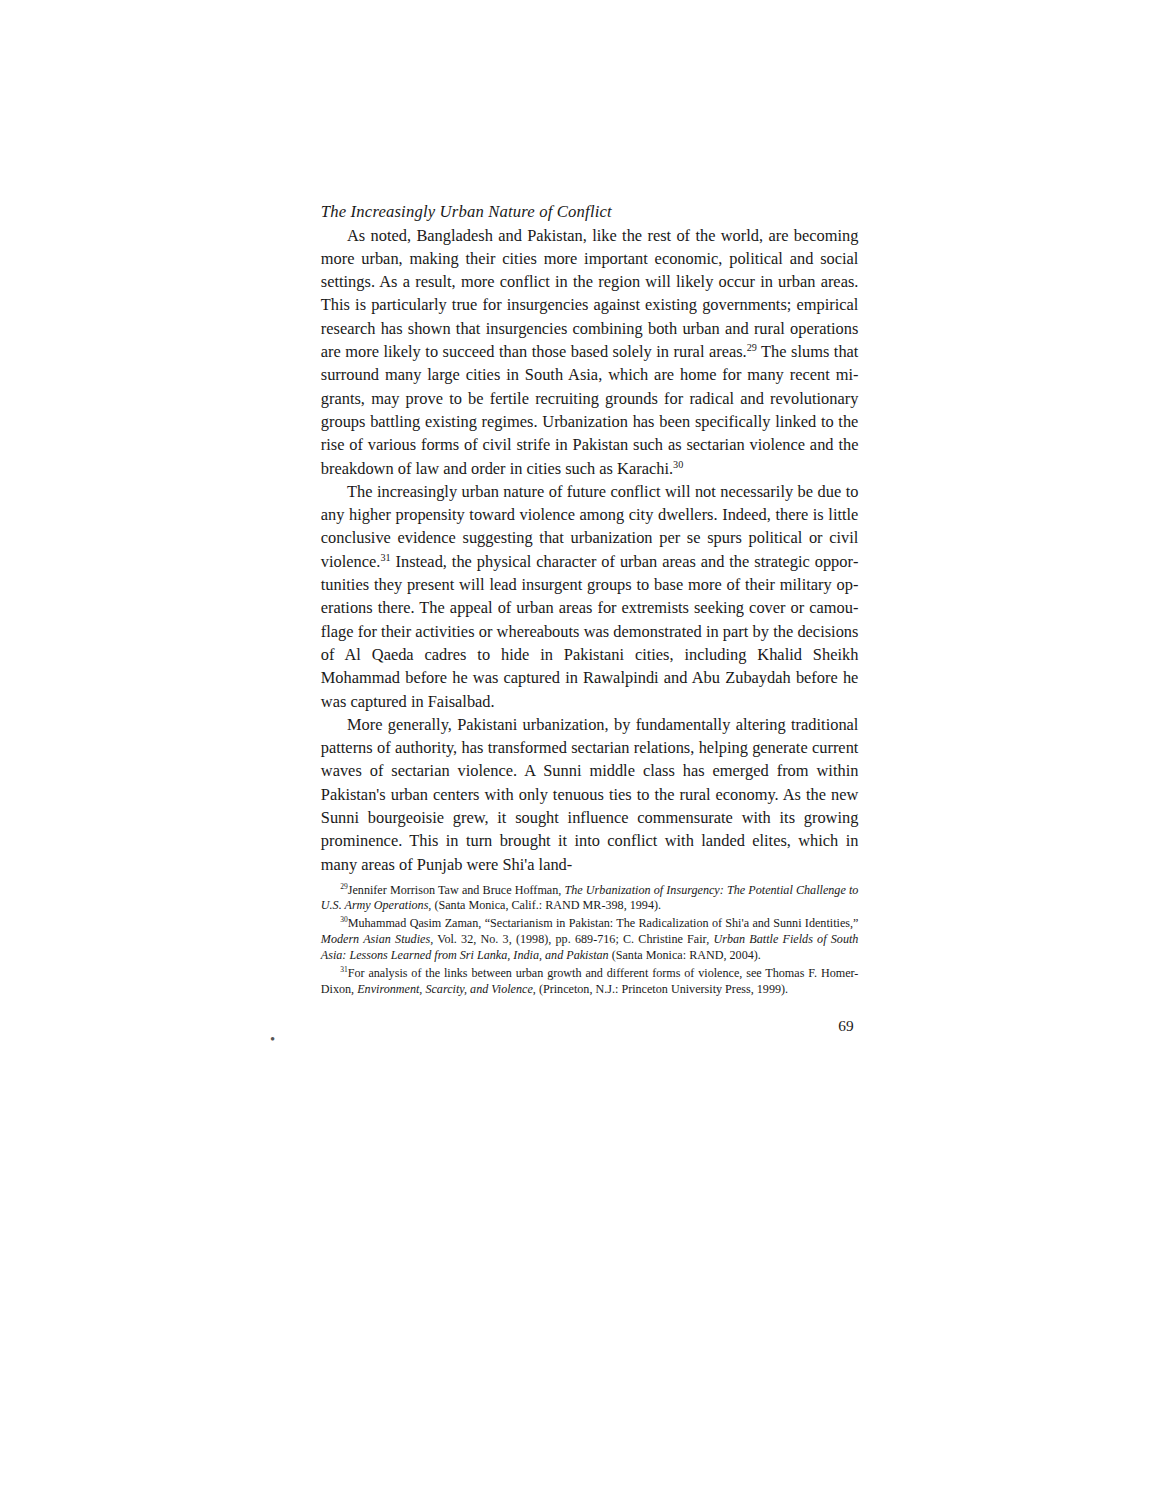The Increasingly Urban Nature of Conflict
As noted, Bangladesh and Pakistan, like the rest of the world, are becoming more urban, making their cities more important economic, political and social settings. As a result, more conflict in the region will likely occur in urban areas. This is particularly true for insurgencies against existing governments; empirical research has shown that insurgencies combining both urban and rural operations are more likely to succeed than those based solely in rural areas.29 The slums that surround many large cities in South Asia, which are home for many recent migrants, may prove to be fertile recruiting grounds for radical and revolutionary groups battling existing regimes. Urbanization has been specifically linked to the rise of various forms of civil strife in Pakistan such as sectarian violence and the breakdown of law and order in cities such as Karachi.30
The increasingly urban nature of future conflict will not necessarily be due to any higher propensity toward violence among city dwellers. Indeed, there is little conclusive evidence suggesting that urbanization per se spurs political or civil violence.31 Instead, the physical character of urban areas and the strategic opportunities they present will lead insurgent groups to base more of their military operations there. The appeal of urban areas for extremists seeking cover or camouflage for their activities or whereabouts was demonstrated in part by the decisions of Al Qaeda cadres to hide in Pakistani cities, including Khalid Sheikh Mohammad before he was captured in Rawalpindi and Abu Zubaydah before he was captured in Faisalbad.
More generally, Pakistani urbanization, by fundamentally altering traditional patterns of authority, has transformed sectarian relations, helping generate current waves of sectarian violence. A Sunni middle class has emerged from within Pakistan's urban centers with only tenuous ties to the rural economy. As the new Sunni bourgeoisie grew, it sought influence commensurate with its growing prominence. This in turn brought it into conflict with landed elites, which in many areas of Punjab were Shi'a land-
29Jennifer Morrison Taw and Bruce Hoffman, The Urbanization of Insurgency: The Potential Challenge to U.S. Army Operations, (Santa Monica, Calif.: RAND MR-398, 1994).
30Muhammad Qasim Zaman, “Sectarianism in Pakistan: The Radicalization of Shi'a and Sunni Identities,” Modern Asian Studies, Vol. 32, No. 3, (1998), pp. 689-716; C. Christine Fair, Urban Battle Fields of South Asia: Lessons Learned from Sri Lanka, India, and Pakistan (Santa Monica: RAND, 2004).
31For analysis of the links between urban growth and different forms of violence, see Thomas F. Homer-Dixon, Environment, Scarcity, and Violence, (Princeton, N.J.: Princeton University Press, 1999).
69
•